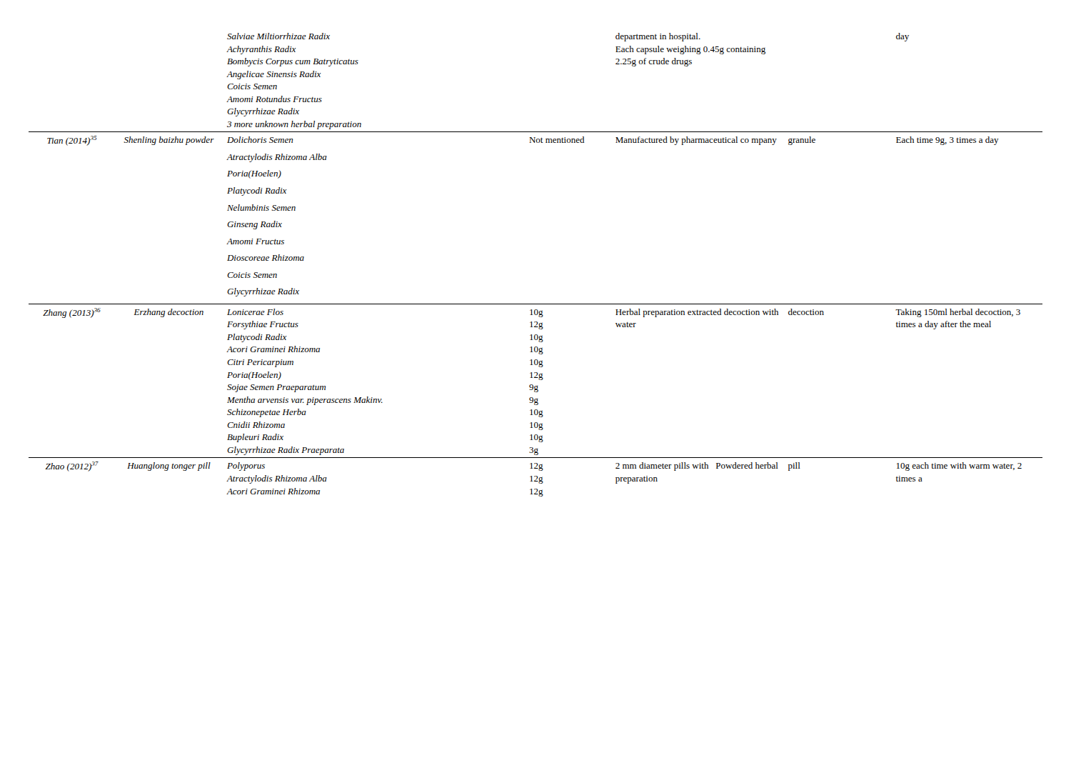| | | Salviae Miltiorrhizae Radix Achyranthis Radix Bombycis Corpus cum Batryticatus Angelicae Sinensis Radix Coicis Semen Amomi Rotundus Fructus Glycyrrhizae Radix 3 more unknown herbal preparation | | department in hospital. Each capsule weighing 0.45g containing 2.25g of crude drugs | | day |
| Tian (2014) 35 | Shenling baizhu powder | Dolichoris Semen Atractylodis Rhizoma Alba Poria(Hoelen) Platycodi Radix Nelumbinis Semen Ginseng Radix Amomi Fructus Dioscoreae Rhizoma Coicis Semen Glycyrrhizae Radix | Not mentioned | Manufactured by pharmaceutical co mpany | granule | Each time 9g, 3 times a day |
| Zhang (2013) 36 | Erzhang decoction | Lonicerae Flos Forsythiae Fructus Platycodi Radix Acori Graminei Rhizoma Citri Pericarpium Poria(Hoelen) Sojae Semen Praeparatum Mentha arvensis var. piperascens Makinv. Schizonepetae Herba Cnidii Rhizoma Bupleuri Radix Glycyrrhizae Radix Praeparata | 10g 12g 10g 10g 10g 12g 9g 9g 10g 10g 10g 3g | Herbal preparation extracted decoction with water | decoction | Taking 150ml herbal decoction, 3 times a day after the meal |
| Zhao (2012) 37 | Huanglong tonger pill | Polyporus Atractylodis Rhizoma Alba Acori Graminei Rhizoma | 12g 12g 12g | 2 mm diameter pills with Powdered herbal preparation | pill | 10g each time with warm water, 2 times a |